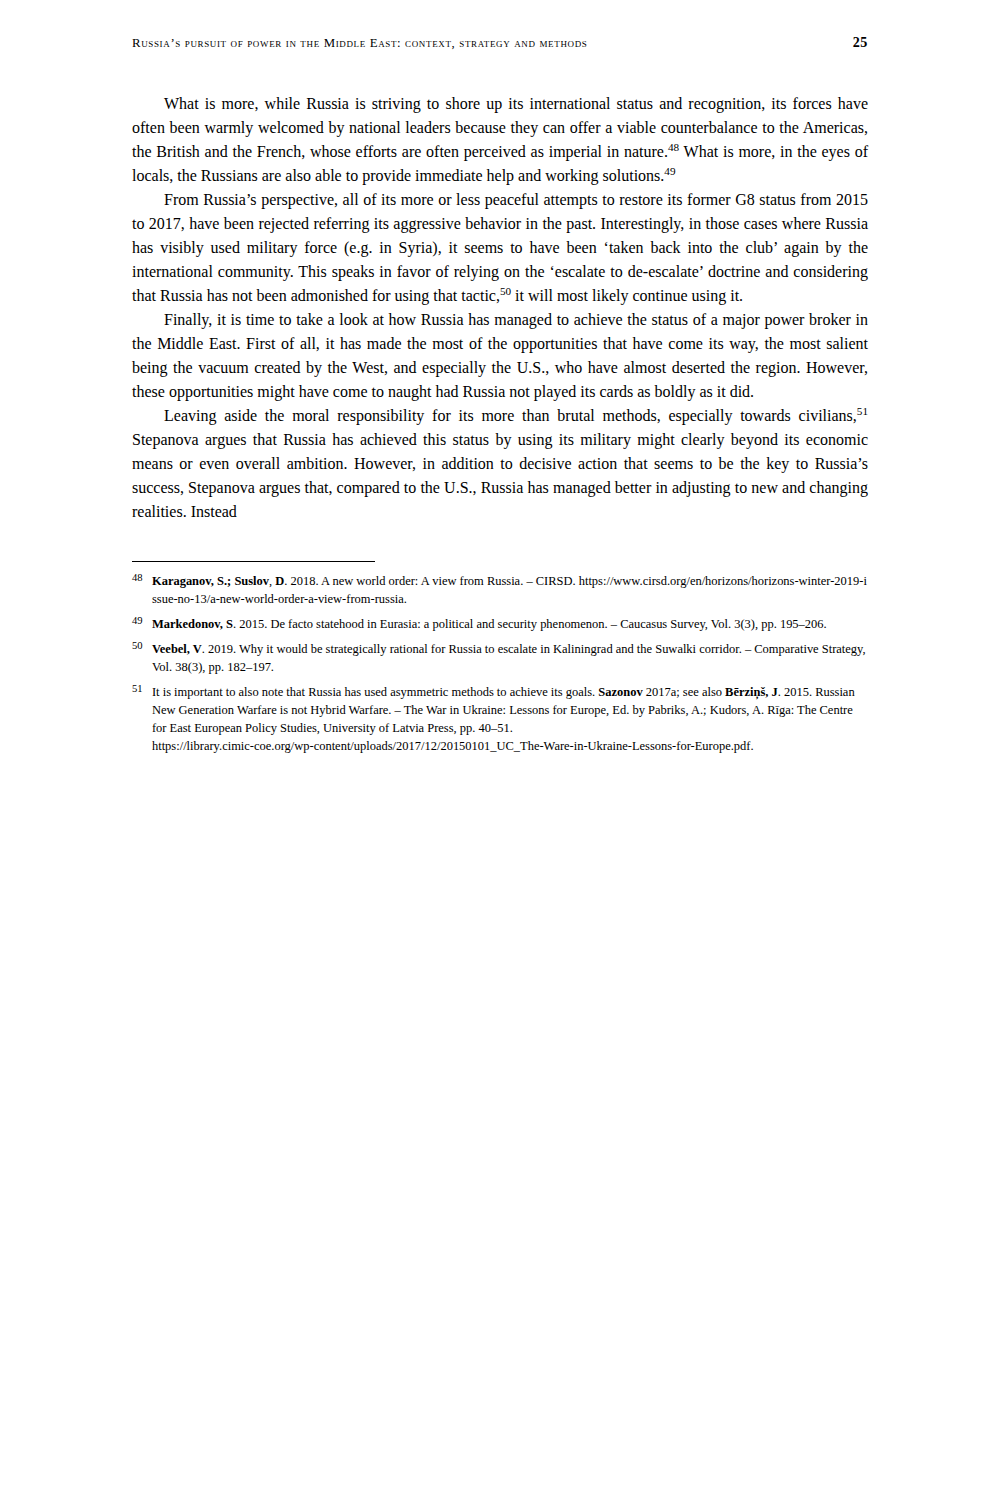Russia’s pursuit of power in the Middle East: context, strategy and methods 25
What is more, while Russia is striving to shore up its international status and recognition, its forces have often been warmly welcomed by national leaders because they can offer a viable counterbalance to the Americas, the British and the French, whose efforts are often perceived as imperial in nature.48 What is more, in the eyes of locals, the Russians are also able to provide immediate help and working solutions.49
From Russia’s perspective, all of its more or less peaceful attempts to restore its former G8 status from 2015 to 2017, have been rejected referring its aggressive behavior in the past. Interestingly, in those cases where Russia has visibly used military force (e.g. in Syria), it seems to have been ‘taken back into the club’ again by the international community. This speaks in favor of relying on the ‘escalate to de-escalate’ doctrine and considering that Russia has not been admonished for using that tactic,50 it will most likely continue using it.
Finally, it is time to take a look at how Russia has managed to achieve the status of a major power broker in the Middle East. First of all, it has made the most of the opportunities that have come its way, the most salient being the vacuum created by the West, and especially the U.S., who have almost deserted the region. However, these opportunities might have come to naught had Russia not played its cards as boldly as it did.
Leaving aside the moral responsibility for its more than brutal methods, especially towards civilians,51 Stepanova argues that Russia has achieved this status by using its military might clearly beyond its economic means or even overall ambition. However, in addition to decisive action that seems to be the key to Russia’s success, Stepanova argues that, compared to the U.S., Russia has managed better in adjusting to new and changing realities. Instead
48 Karaganov, S.; Suslov, D. 2018. A new world order: A view from Russia. – CIRSD. https://www.cirsd.org/en/horizons/horizons-winter-2019-issue-no-13/a-new-world-order-a-view-from-russia.
49 Markedonov, S. 2015. De facto statehood in Eurasia: a political and security phenomenon. – Caucasus Survey, Vol. 3(3), pp. 195–206.
50 Veebel, V. 2019. Why it would be strategically rational for Russia to escalate in Kaliningrad and the Suwalki corridor. – Comparative Strategy, Vol. 38(3), pp. 182–197.
51 It is important to also note that Russia has used asymmetric methods to achieve its goals. Sazonov 2017a; see also Bērziņš, J. 2015. Russian New Generation Warfare is not Hybrid Warfare. – The War in Ukraine: Lessons for Europe, Ed. by Pabriks, A.; Kudors, A. Rīga: The Centre for East European Policy Studies, University of Latvia Press, pp. 40–51.
https://library.cimic-coe.org/wp-content/uploads/2017/12/20150101_UC_The-Ware-in-Ukraine-Lessons-for-Europe.pdf.